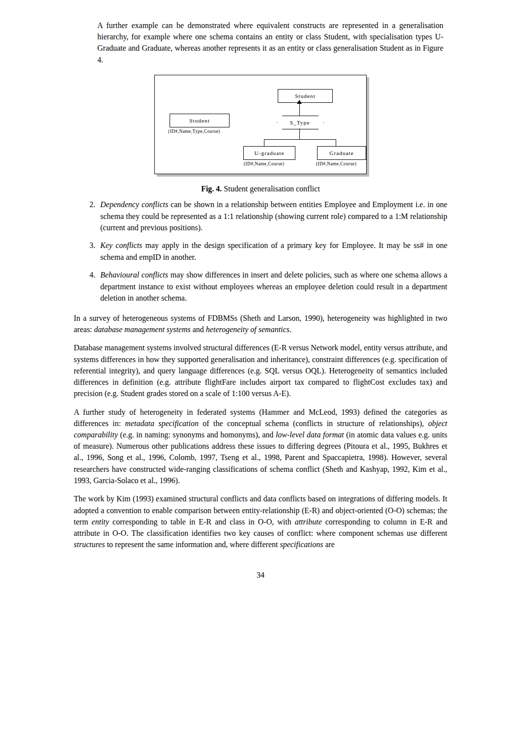A further example can be demonstrated where equivalent constructs are represented in a generalisation hierarchy, for example where one schema contains an entity or class Student, with specialisation types U-Graduate and Graduate, whereas another represents it as an entity or class generalisation Student as in Figure 4.
Student
(ID#,Name,Type,Course)
Student
S_Type
U-graduate
Graduate
(ID#,Name,Course)
(ID#,Name,Course)
Fig. 4. Student generalisation conflict
Dependency conflicts can be shown in a relationship between entities Employee and Employment i.e. in one schema they could be represented as a 1:1 relationship (showing current role) compared to a 1:M relationship (current and previous positions).
Key conflicts may apply in the design specification of a primary key for Employee. It may be ss# in one schema and empID in another.
Behavioural conflicts may show differences in insert and delete policies, such as where one schema allows a department instance to exist without employees whereas an employee deletion could result in a department deletion in another schema.
In a survey of heterogeneous systems of FDBMSs (Sheth and Larson, 1990), heterogeneity was highlighted in two areas: database management systems and heterogeneity of semantics.
Database management systems involved structural differences (E-R versus Network model, entity versus attribute, and systems differences in how they supported generalisation and inheritance), constraint differences (e.g. specification of referential integrity), and query language differences (e.g. SQL versus OQL). Heterogeneity of semantics included differences in definition (e.g. attribute flightFare includes airport tax compared to flightCost excludes tax) and precision (e.g. Student grades stored on a scale of 1:100 versus A-E).
A further study of heterogeneity in federated systems (Hammer and McLeod, 1993) defined the categories as differences in: metadata specification of the conceptual schema (conflicts in structure of relationships), object comparability (e.g. in naming: synonyms and homonyms), and low-level data format (in atomic data values e.g. units of measure). Numerous other publications address these issues to differing degrees (Pitoura et al., 1995, Bukhres et al., 1996, Song et al., 1996, Colomb, 1997, Tseng et al., 1998, Parent and Spaccapietra, 1998). However, several researchers have constructed wide-ranging classifications of schema conflict (Sheth and Kashyap, 1992, Kim et al., 1993, Garcia-Solaco et al., 1996).
The work by Kim (1993) examined structural conflicts and data conflicts based on integrations of differing models. It adopted a convention to enable comparison between entity-relationship (E-R) and object-oriented (O-O) schemas; the term entity corresponding to table in E-R and class in O-O, with attribute corresponding to column in E-R and attribute in O-O. The classification identifies two key causes of conflict: where component schemas use different structures to represent the same information and, where different specifications are
34